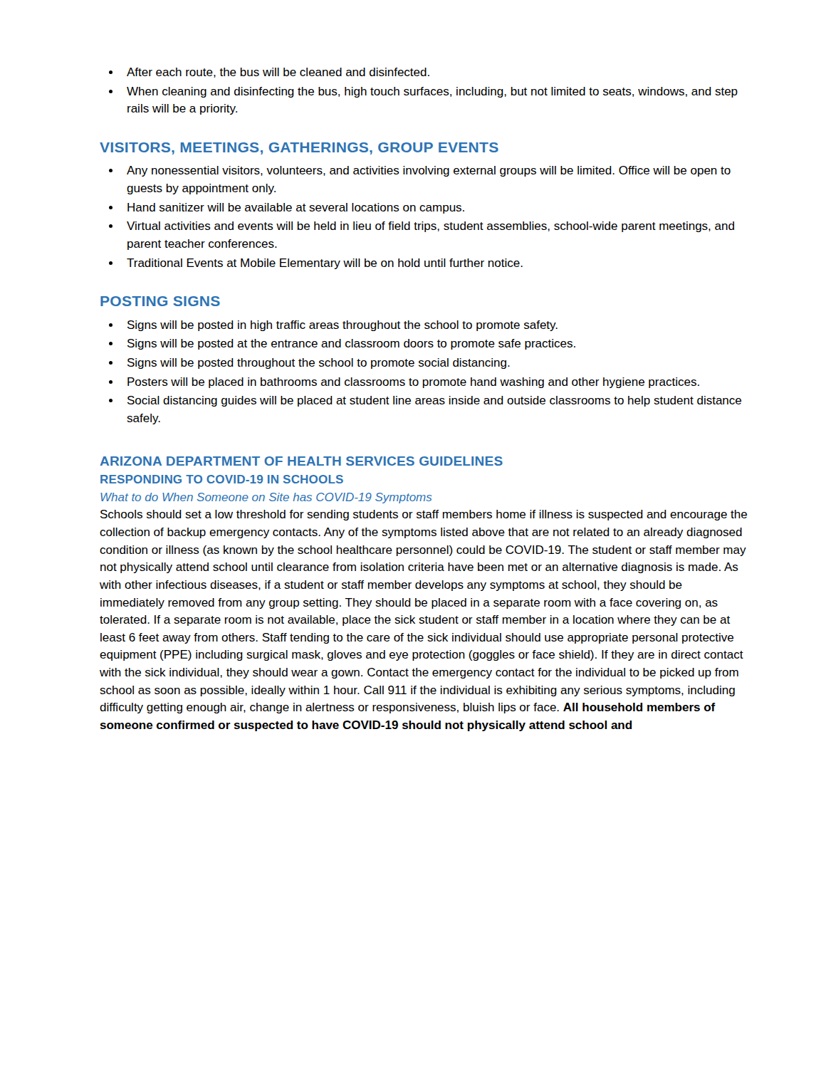After each route, the bus will be cleaned and disinfected.
When cleaning and disinfecting the bus, high touch surfaces, including, but not limited to seats, windows, and step rails will be a priority.
VISITORS, MEETINGS, GATHERINGS, GROUP EVENTS
Any nonessential visitors, volunteers, and activities involving external groups will be limited. Office will be open to guests by appointment only.
Hand sanitizer will be available at several locations on campus.
Virtual activities and events will be held in lieu of field trips, student assemblies, school-wide parent meetings, and parent teacher conferences.
Traditional Events at Mobile Elementary will be on hold until further notice.
POSTING SIGNS
Signs will be posted in high traffic areas throughout the school to promote safety.
Signs will be posted at the entrance and classroom doors to promote safe practices.
Signs will be posted throughout the school to promote social distancing.
Posters will be placed in bathrooms and classrooms to promote hand washing and other hygiene practices.
Social distancing guides will be placed at student line areas inside and outside classrooms to help student distance safely.
ARIZONA DEPARTMENT OF HEALTH SERVICES GUIDELINES
RESPONDING TO COVID-19 IN SCHOOLS
What to do When Someone on Site has COVID-19 Symptoms
Schools should set a low threshold for sending students or staff members home if illness is suspected and encourage the collection of backup emergency contacts. Any of the symptoms listed above that are not related to an already diagnosed condition or illness (as known by the school healthcare personnel) could be COVID-19. The student or staff member may not physically attend school until clearance from isolation criteria have been met or an alternative diagnosis is made. As with other infectious diseases, if a student or staff member develops any symptoms at school, they should be immediately removed from any group setting. They should be placed in a separate room with a face covering on, as tolerated. If a separate room is not available, place the sick student or staff member in a location where they can be at least 6 feet away from others. Staff tending to the care of the sick individual should use appropriate personal protective equipment (PPE) including surgical mask, gloves and eye protection (goggles or face shield). If they are in direct contact with the sick individual, they should wear a gown. Contact the emergency contact for the individual to be picked up from school as soon as possible, ideally within 1 hour. Call 911 if the individual is exhibiting any serious symptoms, including difficulty getting enough air, change in alertness or responsiveness, bluish lips or face. All household members of someone confirmed or suspected to have COVID-19 should not physically attend school and